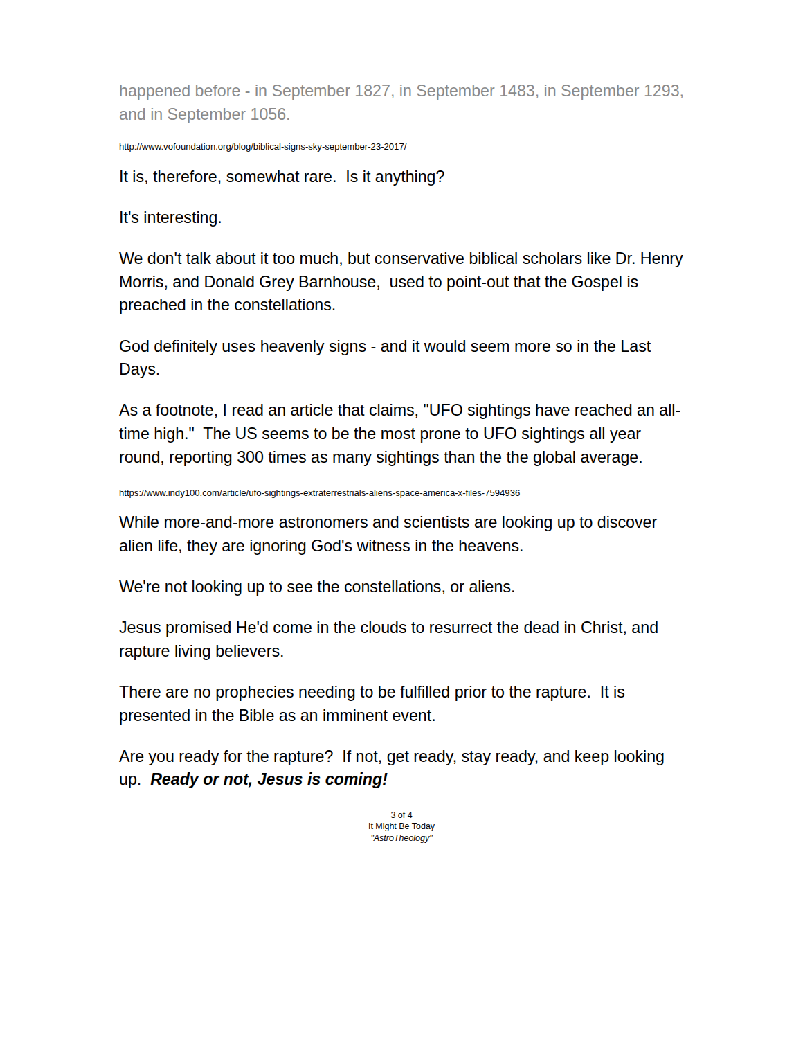happened before - in September 1827, in September 1483, in September 1293, and in September 1056.
http://www.vofoundation.org/blog/biblical-signs-sky-september-23-2017/
It is, therefore, somewhat rare. Is it anything?
It's interesting.
We don't talk about it too much, but conservative biblical scholars like Dr. Henry Morris, and Donald Grey Barnhouse, used to point-out that the Gospel is preached in the constellations.
God definitely uses heavenly signs - and it would seem more so in the Last Days.
As a footnote, I read an article that claims, "UFO sightings have reached an all-time high." The US seems to be the most prone to UFO sightings all year round, reporting 300 times as many sightings than the the global average.
https://www.indy100.com/article/ufo-sightings-extraterrestrials-aliens-space-america-x-files-7594936
While more-and-more astronomers and scientists are looking up to discover alien life, they are ignoring God's witness in the heavens.
We're not looking up to see the constellations, or aliens.
Jesus promised He'd come in the clouds to resurrect the dead in Christ, and rapture living believers.
There are no prophecies needing to be fulfilled prior to the rapture. It is presented in the Bible as an imminent event.
Are you ready for the rapture? If not, get ready, stay ready, and keep looking up. Ready or not, Jesus is coming!
3 of 4
It Might Be Today
"AstroTheology"